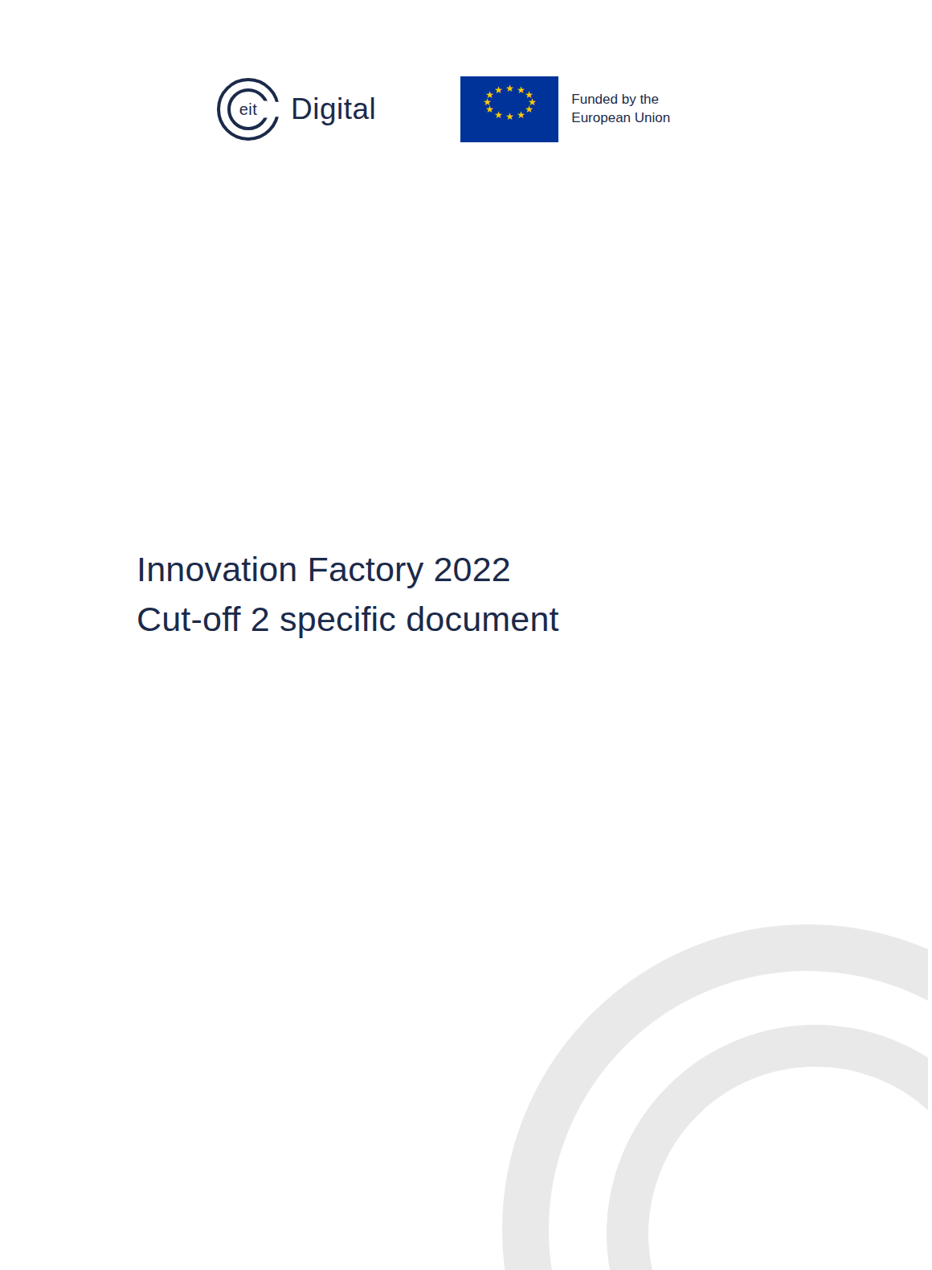eit
Digital
★ ★ ★ ★ ★ ★ ★ ★ ★ ★ ★ ★
Funded by the
European Union
Innovation Factory 2022
Cut-off 2 specific document